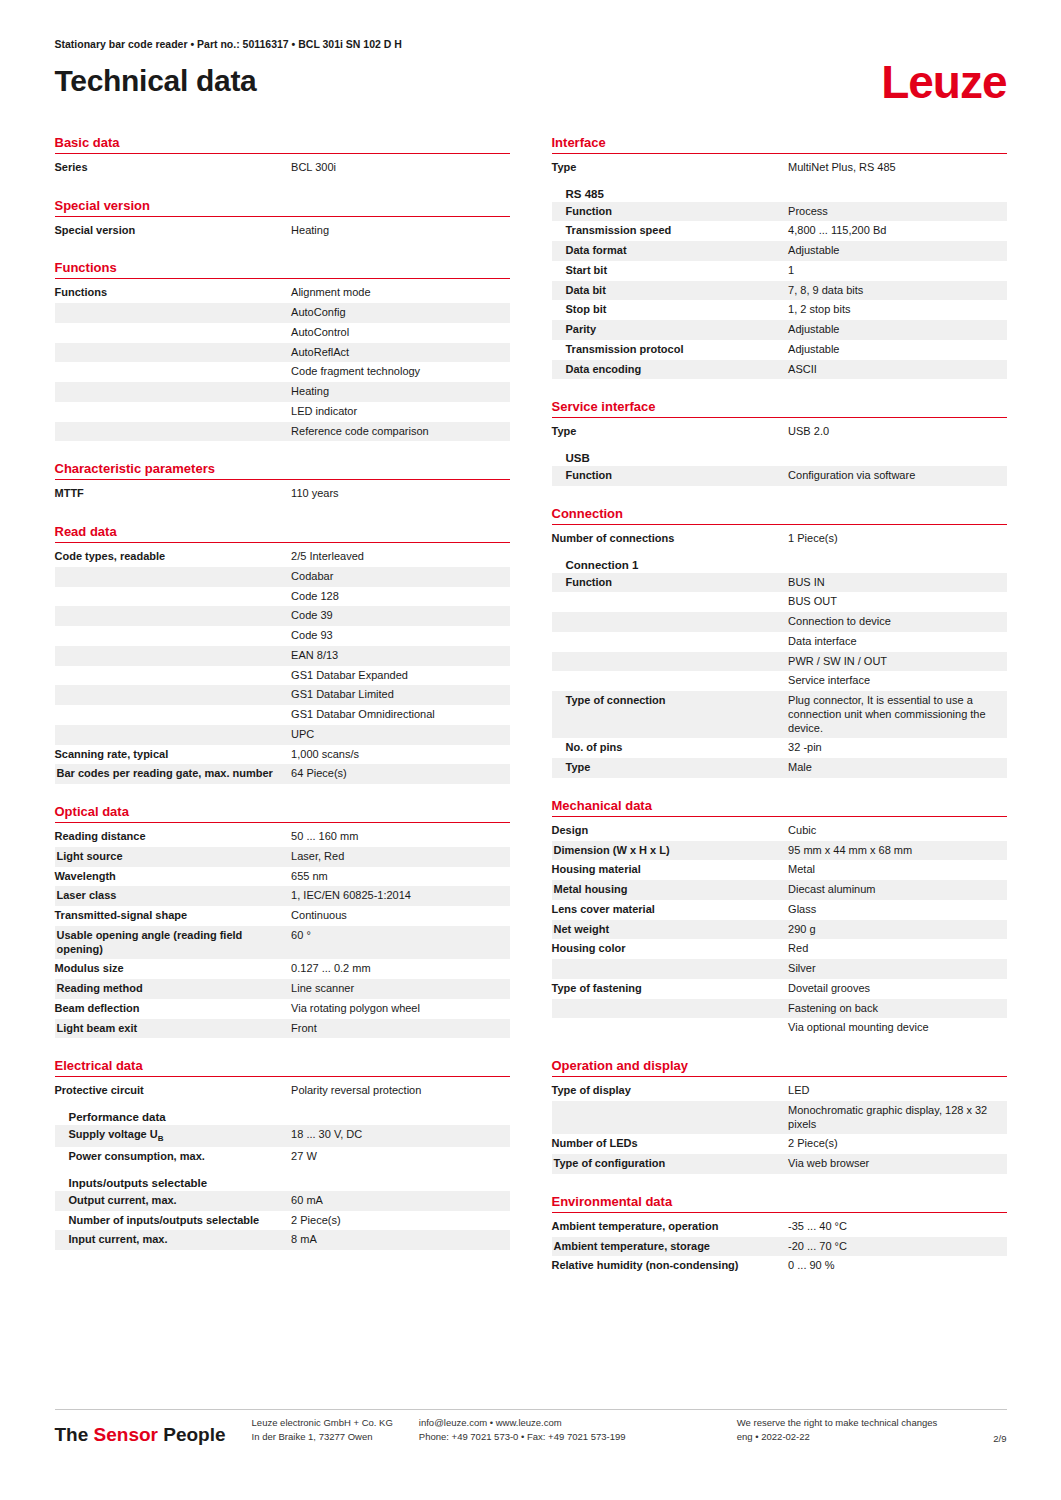Stationary bar code reader • Part no.: 50116317 • BCL 301i SN 102 D H
Technical data
Leuze
Basic data
| Series | BCL 300i |
Special version
| Special version | Heating |
Functions
| Functions | Alignment mode |
| | AutoConfig |
| | AutoControl |
| | AutoReflAct |
| | Code fragment technology |
| | Heating |
| | LED indicator |
| | Reference code comparison |
Characteristic parameters
| MTTF | 110 years |
Read data
| Code types, readable | 2/5 Interleaved |
| | Codabar |
| | Code 128 |
| | Code 39 |
| | Code 93 |
| | EAN 8/13 |
| | GS1 Databar Expanded |
| | GS1 Databar Limited |
| | GS1 Databar Omnidirectional |
| | UPC |
| Scanning rate, typical | 1,000 scans/s |
| Bar codes per reading gate, max. number | 64 Piece(s) |
Optical data
| Reading distance | 50 ... 160 mm |
| Light source | Laser, Red |
| Wavelength | 655 nm |
| Laser class | 1, IEC/EN 60825-1:2014 |
| Transmitted-signal shape | Continuous |
| Usable opening angle (reading field opening) | 60 ° |
| Modulus size | 0.127 ... 0.2 mm |
| Reading method | Line scanner |
| Beam deflection | Via rotating polygon wheel |
| Light beam exit | Front |
Electrical data
| Protective circuit | Polarity reversal protection |
Performance data
| Supply voltage U B | 18 ... 30 V, DC |
| Power consumption, max. | 27 W |
Inputs/outputs selectable
| Output current, max. | 60 mA |
| Number of inputs/outputs selectable | 2 Piece(s) |
| Input current, max. | 8 mA |
Interface
| Type | MultiNet Plus, RS 485 |
RS 485
| Function | Process |
| Transmission speed | 4,800 ... 115,200 Bd |
| Data format | Adjustable |
| Start bit | 1 |
| Data bit | 7, 8, 9 data bits |
| Stop bit | 1, 2 stop bits |
| Parity | Adjustable |
| Transmission protocol | Adjustable |
| Data encoding | ASCII |
Service interface
| Type | USB 2.0 |
USB
| Function | Configuration via software |
Connection
| Number of connections | 1 Piece(s) |
Connection 1
| Function | BUS IN |
| | BUS OUT |
| | Connection to device |
| | Data interface |
| | PWR / SW IN / OUT |
| | Service interface |
| Type of connection | Plug connector, It is essential to use a connection unit when commissioning the device. |
| No. of pins | 32 -pin |
| Type | Male |
Mechanical data
| Design | Cubic |
| Dimension (W x H x L) | 95 mm x 44 mm x 68 mm |
| Housing material | Metal |
| Metal housing | Diecast aluminum |
| Lens cover material | Glass |
| Net weight | 290 g |
| Housing color | Red |
| | Silver |
| Type of fastening | Dovetail grooves |
| | Fastening on back |
| | Via optional mounting device |
Operation and display
| Type of display | LED |
| | Monochromatic graphic display, 128 x 32 pixels |
| Number of LEDs | 2 Piece(s) |
| Type of configuration | Via web browser |
Environmental data
| Ambient temperature, operation | -35 ... 40 °C |
| Ambient temperature, storage | -20 ... 70 °C |
| Relative humidity (non-condensing) | 0 ... 90 % |
The Sensor People
Leuze electronic GmbH + Co. KG
In der Braike 1, 73277 Owen
info@leuze.com • www.leuze.com
Phone: +49 7021 573-0 • Fax: +49 7021 573-199
We reserve the right to make technical changes
eng • 2022-02-22
2/9